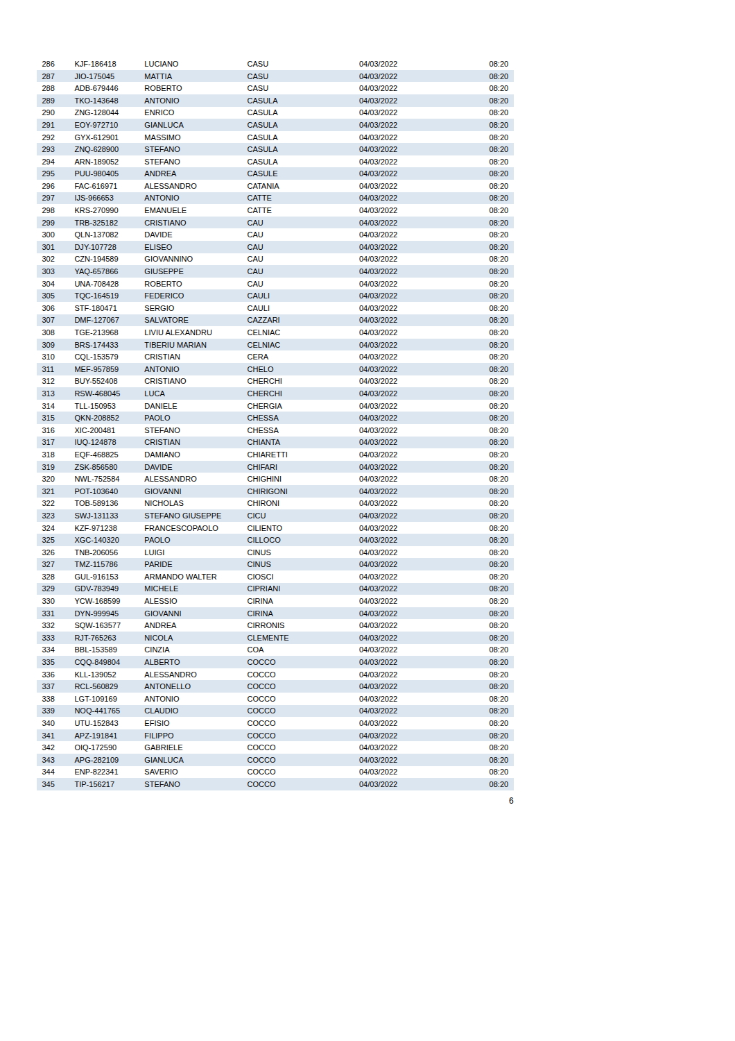| 286 | KJF-186418 | LUCIANO | CASU | 04/03/2022 | 08:20 |
| 287 | JIO-175045 | MATTIA | CASU | 04/03/2022 | 08:20 |
| 288 | ADB-679446 | ROBERTO | CASU | 04/03/2022 | 08:20 |
| 289 | TKO-143648 | ANTONIO | CASULA | 04/03/2022 | 08:20 |
| 290 | ZNG-128044 | ENRICO | CASULA | 04/03/2022 | 08:20 |
| 291 | EOY-972710 | GIANLUCA | CASULA | 04/03/2022 | 08:20 |
| 292 | GYX-612901 | MASSIMO | CASULA | 04/03/2022 | 08:20 |
| 293 | ZNQ-628900 | STEFANO | CASULA | 04/03/2022 | 08:20 |
| 294 | ARN-189052 | STEFANO | CASULA | 04/03/2022 | 08:20 |
| 295 | PUU-980405 | ANDREA | CASULE | 04/03/2022 | 08:20 |
| 296 | FAC-616971 | ALESSANDRO | CATANIA | 04/03/2022 | 08:20 |
| 297 | IJS-966653 | ANTONIO | CATTE | 04/03/2022 | 08:20 |
| 298 | KRS-270990 | EMANUELE | CATTE | 04/03/2022 | 08:20 |
| 299 | TRB-325182 | CRISTIANO | CAU | 04/03/2022 | 08:20 |
| 300 | QLN-137082 | DAVIDE | CAU | 04/03/2022 | 08:20 |
| 301 | DJY-107728 | ELISEO | CAU | 04/03/2022 | 08:20 |
| 302 | CZN-194589 | GIOVANNINO | CAU | 04/03/2022 | 08:20 |
| 303 | YAQ-657866 | GIUSEPPE | CAU | 04/03/2022 | 08:20 |
| 304 | UNA-708428 | ROBERTO | CAU | 04/03/2022 | 08:20 |
| 305 | TQC-164519 | FEDERICO | CAULI | 04/03/2022 | 08:20 |
| 306 | STF-180471 | SERGIO | CAULI | 04/03/2022 | 08:20 |
| 307 | DMF-127067 | SALVATORE | CAZZARI | 04/03/2022 | 08:20 |
| 308 | TGE-213968 | LIVIU ALEXANDRU | CELNIAC | 04/03/2022 | 08:20 |
| 309 | BRS-174433 | TIBERIU MARIAN | CELNIAC | 04/03/2022 | 08:20 |
| 310 | CQL-153579 | CRISTIAN | CERA | 04/03/2022 | 08:20 |
| 311 | MEF-957859 | ANTONIO | CHELO | 04/03/2022 | 08:20 |
| 312 | BUY-552408 | CRISTIANO | CHERCHI | 04/03/2022 | 08:20 |
| 313 | RSW-468045 | LUCA | CHERCHI | 04/03/2022 | 08:20 |
| 314 | TLL-150953 | DANIELE | CHERGIA | 04/03/2022 | 08:20 |
| 315 | QKN-208852 | PAOLO | CHESSA | 04/03/2022 | 08:20 |
| 316 | XIC-200481 | STEFANO | CHESSA | 04/03/2022 | 08:20 |
| 317 | IUQ-124878 | CRISTIAN | CHIANTA | 04/03/2022 | 08:20 |
| 318 | EQF-468825 | DAMIANO | CHIARETTI | 04/03/2022 | 08:20 |
| 319 | ZSK-856580 | DAVIDE | CHIFARI | 04/03/2022 | 08:20 |
| 320 | NWL-752584 | ALESSANDRO | CHIGHINI | 04/03/2022 | 08:20 |
| 321 | POT-103640 | GIOVANNI | CHIRIGONI | 04/03/2022 | 08:20 |
| 322 | TOB-589136 | NICHOLAS | CHIRONI | 04/03/2022 | 08:20 |
| 323 | SWJ-131133 | STEFANO GIUSEPPE | CICU | 04/03/2022 | 08:20 |
| 324 | KZF-971238 | FRANCESCOPAOLO | CILIENTO | 04/03/2022 | 08:20 |
| 325 | XGC-140320 | PAOLO | CILLOCO | 04/03/2022 | 08:20 |
| 326 | TNB-206056 | LUIGI | CINUS | 04/03/2022 | 08:20 |
| 327 | TMZ-115786 | PARIDE | CINUS | 04/03/2022 | 08:20 |
| 328 | GUL-916153 | ARMANDO WALTER | CIOSCI | 04/03/2022 | 08:20 |
| 329 | GDV-783949 | MICHELE | CIPRIANI | 04/03/2022 | 08:20 |
| 330 | YCW-168599 | ALESSIO | CIRINA | 04/03/2022 | 08:20 |
| 331 | DYN-999945 | GIOVANNI | CIRINA | 04/03/2022 | 08:20 |
| 332 | SQW-163577 | ANDREA | CIRRONIS | 04/03/2022 | 08:20 |
| 333 | RJT-765263 | NICOLA | CLEMENTE | 04/03/2022 | 08:20 |
| 334 | BBL-153589 | CINZIA | COA | 04/03/2022 | 08:20 |
| 335 | CQQ-849804 | ALBERTO | COCCO | 04/03/2022 | 08:20 |
| 336 | KLL-139052 | ALESSANDRO | COCCO | 04/03/2022 | 08:20 |
| 337 | RCL-560829 | ANTONELLO | COCCO | 04/03/2022 | 08:20 |
| 338 | LGT-109169 | ANTONIO | COCCO | 04/03/2022 | 08:20 |
| 339 | NOQ-441765 | CLAUDIO | COCCO | 04/03/2022 | 08:20 |
| 340 | UTU-152843 | EFISIO | COCCO | 04/03/2022 | 08:20 |
| 341 | APZ-191841 | FILIPPO | COCCO | 04/03/2022 | 08:20 |
| 342 | OIQ-172590 | GABRIELE | COCCO | 04/03/2022 | 08:20 |
| 343 | APG-282109 | GIANLUCA | COCCO | 04/03/2022 | 08:20 |
| 344 | ENP-822341 | SAVERIO | COCCO | 04/03/2022 | 08:20 |
| 345 | TIP-156217 | STEFANO | COCCO | 04/03/2022 | 08:20 |
6